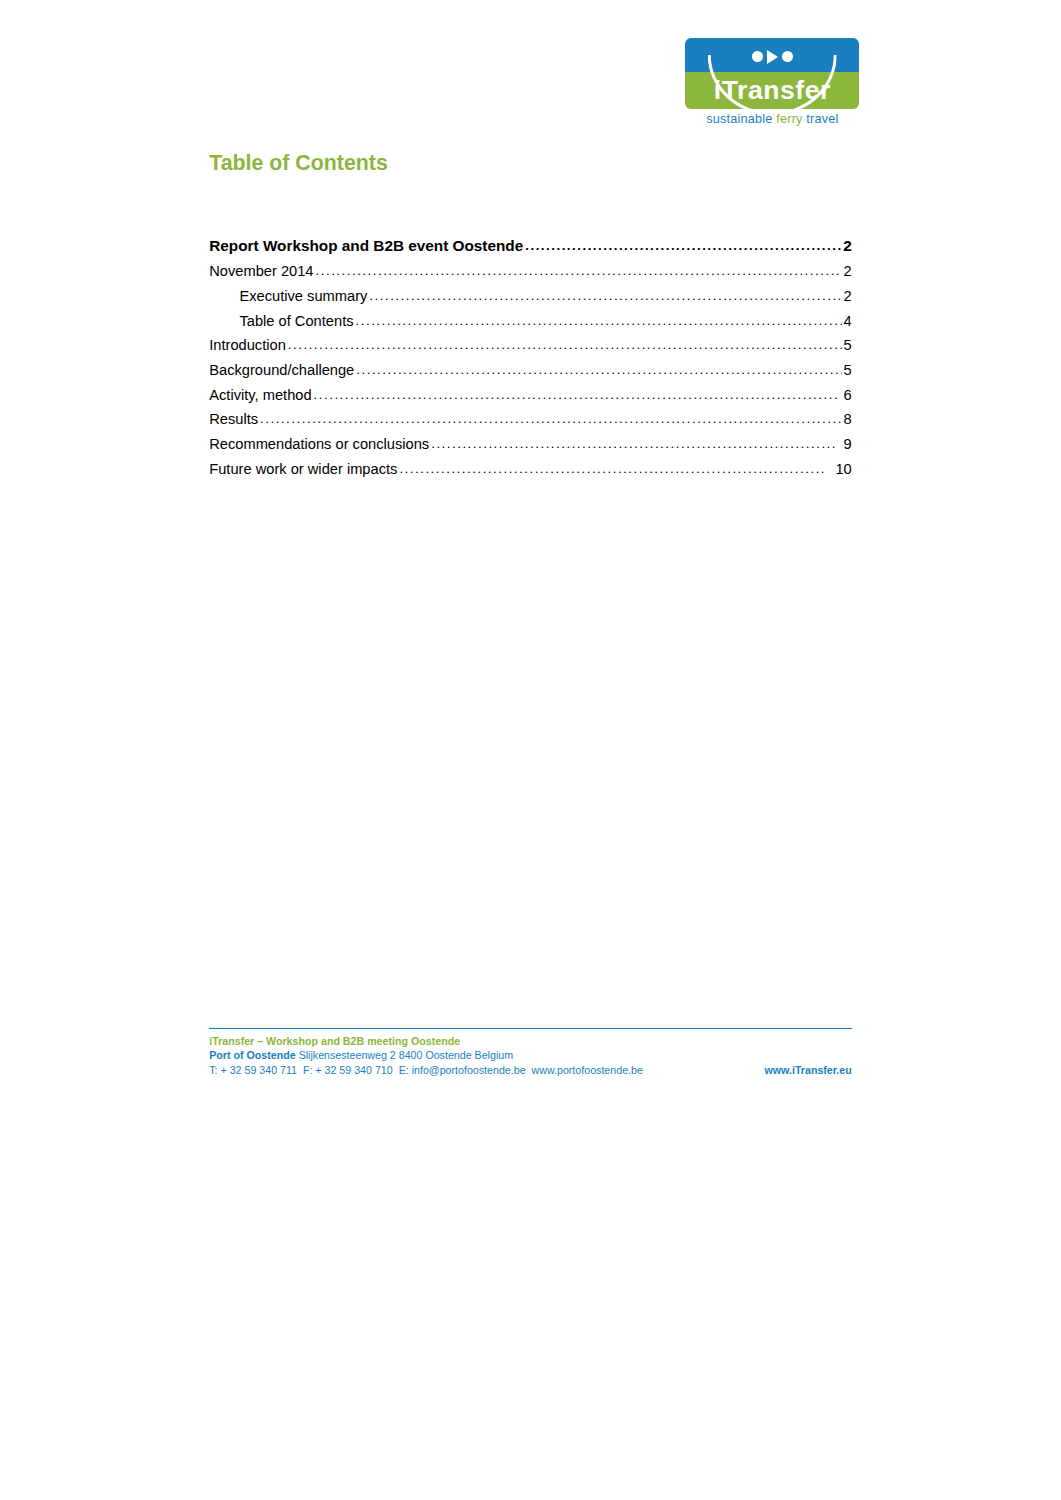i Transfer
sustainable ferry travel
Table of Contents
Report Workshop and B2B event Oostende ....................................................................... 2
November 2014 ......................................................................................................... 2
Executive summary .............................................................................................. 2
Table of Contents ................................................................................................ 4
Introduction ............................................................................................................. 5
Background/challenge .............................................................................................. 5
Activity, method ..................................................................................................... 6
Results ..................................................................................................................... 8
Recommendations or conclusions .............................................................................. 9
Future work or wider impacts .................................................................................. 10
iTransfer – Workshop and B2B meeting Oostende
Port of Oostende Slijkensesteenweg 2 8400 Oostende Belgium
www.iTransfer.eu T: + 32 59 340 711 F: + 32 59 340 710 E: info@portofoostende.be www.portofoostende.be